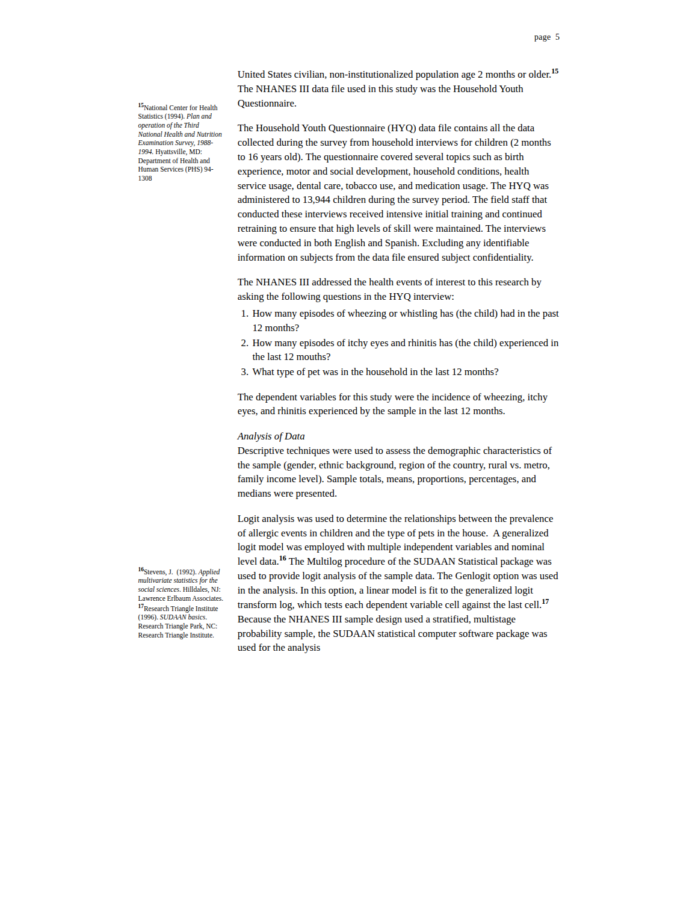page 5
15National Center for Health Statistics (1994). Plan and operation of the Third National Health and Nutrition Examination Survey, 1988-1994. Hyattsville, MD: Department of Health and Human Services (PHS) 94-1308
16Stevens, J. (1992). Applied multivariate statistics for the social sciences. Hilldales, NJ: Lawrence Erlbaum Associates.
17Research Triangle Institute (1996). SUDAAN basics. Research Triangle Park, NC: Research Triangle Institute.
United States civilian, non-institutionalized population age 2 months or older.15 The NHANES III data file used in this study was the Household Youth Questionnaire.
The Household Youth Questionnaire (HYQ) data file contains all the data collected during the survey from household interviews for children (2 months to 16 years old). The questionnaire covered several topics such as birth experience, motor and social development, household conditions, health service usage, dental care, tobacco use, and medication usage. The HYQ was administered to 13,944 children during the survey period. The field staff that conducted these interviews received intensive initial training and continued retraining to ensure that high levels of skill were maintained. The interviews were conducted in both English and Spanish. Excluding any identifiable information on subjects from the data file ensured subject confidentiality.
The NHANES III addressed the health events of interest to this research by asking the following questions in the HYQ interview:
How many episodes of wheezing or whistling has (the child) had in the past 12 months?
How many episodes of itchy eyes and rhinitis has (the child) experienced in the last 12 mouths?
What type of pet was in the household in the last 12 months?
The dependent variables for this study were the incidence of wheezing, itchy eyes, and rhinitis experienced by the sample in the last 12 months.
Analysis of Data
Descriptive techniques were used to assess the demographic characteristics of the sample (gender, ethnic background, region of the country, rural vs. metro, family income level). Sample totals, means, proportions, percentages, and medians were presented.
Logit analysis was used to determine the relationships between the prevalence of allergic events in children and the type of pets in the house. A generalized logit model was employed with multiple independent variables and nominal level data.16 The Multilog procedure of the SUDAAN Statistical package was used to provide logit analysis of the sample data. The Genlogit option was used in the analysis. In this option, a linear model is fit to the generalized logit transform log, which tests each dependent variable cell against the last cell.17 Because the NHANES III sample design used a stratified, multistage probability sample, the SUDAAN statistical computer software package was used for the analysis